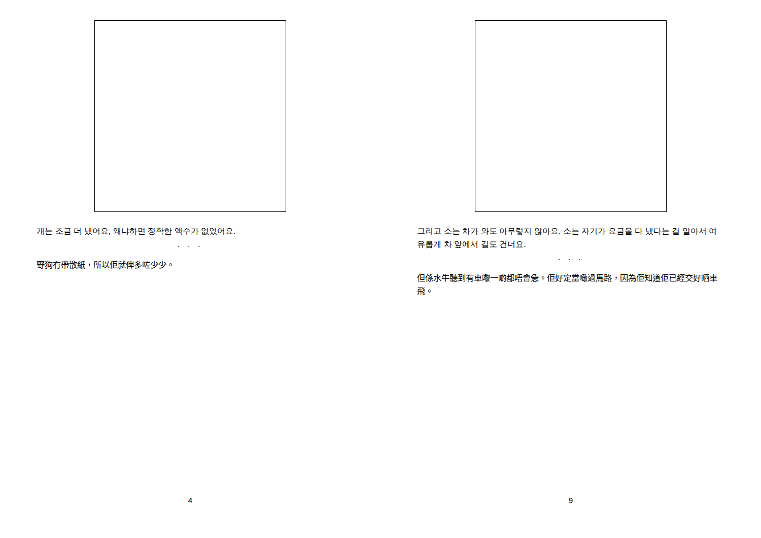개는 조금 더 냈어요, 왜냐하면 정확한 액수가 없었어요.
. . .
野狗冇帶散紙，所以佢就俾多咗少少。
4
그리고 소는 차가 와도 아무렇지 않아요. 소는 자기가 요금을 다 냈다는 걸 알아서 여유롭게 차 앞에서 길도 건너요.
. . .
但係水牛聽到有車嚟一啲都唔會急。佢好定當噉過馬路，因為佢知道佢已經交好晒車飛。
9